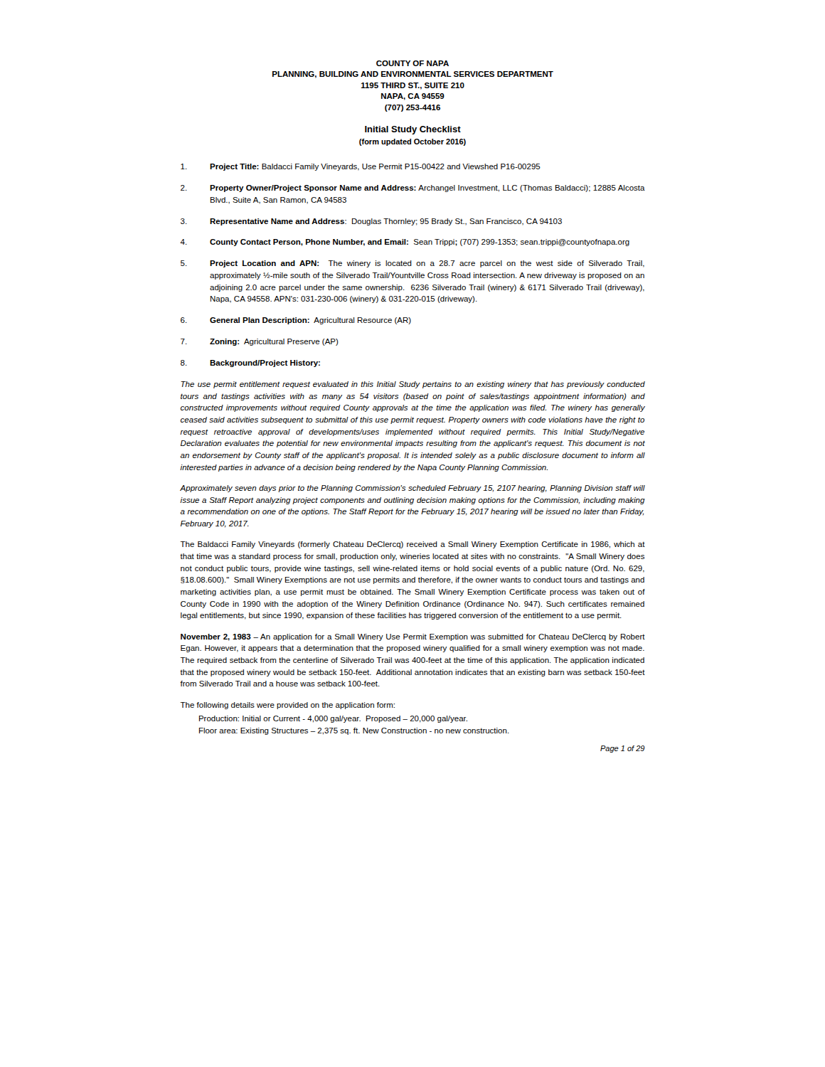COUNTY OF NAPA
PLANNING, BUILDING AND ENVIRONMENTAL SERVICES DEPARTMENT
1195 THIRD ST., SUITE 210
NAPA, CA 94559
(707) 253-4416
Initial Study Checklist
(form updated October 2016)
1. Project Title: Baldacci Family Vineyards, Use Permit P15-00422 and Viewshed P16-00295
2. Property Owner/Project Sponsor Name and Address: Archangel Investment, LLC (Thomas Baldacci); 12885 Alcosta Blvd., Suite A, San Ramon, CA 94583
3. Representative Name and Address: Douglas Thornley; 95 Brady St., San Francisco, CA 94103
4. County Contact Person, Phone Number, and Email: Sean Trippi; (707) 299-1353; sean.trippi@countyofnapa.org
5. Project Location and APN: The winery is located on a 28.7 acre parcel on the west side of Silverado Trail, approximately ½-mile south of the Silverado Trail/Yountville Cross Road intersection. A new driveway is proposed on an adjoining 2.0 acre parcel under the same ownership. 6236 Silverado Trail (winery) & 6171 Silverado Trail (driveway), Napa, CA 94558. APN's: 031-230-006 (winery) & 031-220-015 (driveway).
6. General Plan Description: Agricultural Resource (AR)
7. Zoning: Agricultural Preserve (AP)
8. Background/Project History:
The use permit entitlement request evaluated in this Initial Study pertains to an existing winery that has previously conducted tours and tastings activities with as many as 54 visitors (based on point of sales/tastings appointment information) and constructed improvements without required County approvals at the time the application was filed. The winery has generally ceased said activities subsequent to submittal of this use permit request. Property owners with code violations have the right to request retroactive approval of developments/uses implemented without required permits. This Initial Study/Negative Declaration evaluates the potential for new environmental impacts resulting from the applicant's request. This document is not an endorsement by County staff of the applicant's proposal. It is intended solely as a public disclosure document to inform all interested parties in advance of a decision being rendered by the Napa County Planning Commission.
Approximately seven days prior to the Planning Commission's scheduled February 15, 2107 hearing, Planning Division staff will issue a Staff Report analyzing project components and outlining decision making options for the Commission, including making a recommendation on one of the options. The Staff Report for the February 15, 2017 hearing will be issued no later than Friday, February 10, 2017.
The Baldacci Family Vineyards (formerly Chateau DeClercq) received a Small Winery Exemption Certificate in 1986, which at that time was a standard process for small, production only, wineries located at sites with no constraints. "A Small Winery does not conduct public tours, provide wine tastings, sell wine-related items or hold social events of a public nature (Ord. No. 629, §18.08.600)." Small Winery Exemptions are not use permits and therefore, if the owner wants to conduct tours and tastings and marketing activities plan, a use permit must be obtained. The Small Winery Exemption Certificate process was taken out of County Code in 1990 with the adoption of the Winery Definition Ordinance (Ordinance No. 947). Such certificates remained legal entitlements, but since 1990, expansion of these facilities has triggered conversion of the entitlement to a use permit.
November 2, 1983 – An application for a Small Winery Use Permit Exemption was submitted for Chateau DeClercq by Robert Egan. However, it appears that a determination that the proposed winery qualified for a small winery exemption was not made. The required setback from the centerline of Silverado Trail was 400-feet at the time of this application. The application indicated that the proposed winery would be setback 150-feet. Additional annotation indicates that an existing barn was setback 150-feet from Silverado Trail and a house was setback 100-feet.
The following details were provided on the application form:
Production: Initial or Current - 4,000 gal/year. Proposed – 20,000 gal/year.
Floor area: Existing Structures – 2,375 sq. ft. New Construction - no new construction.
Page 1 of 29